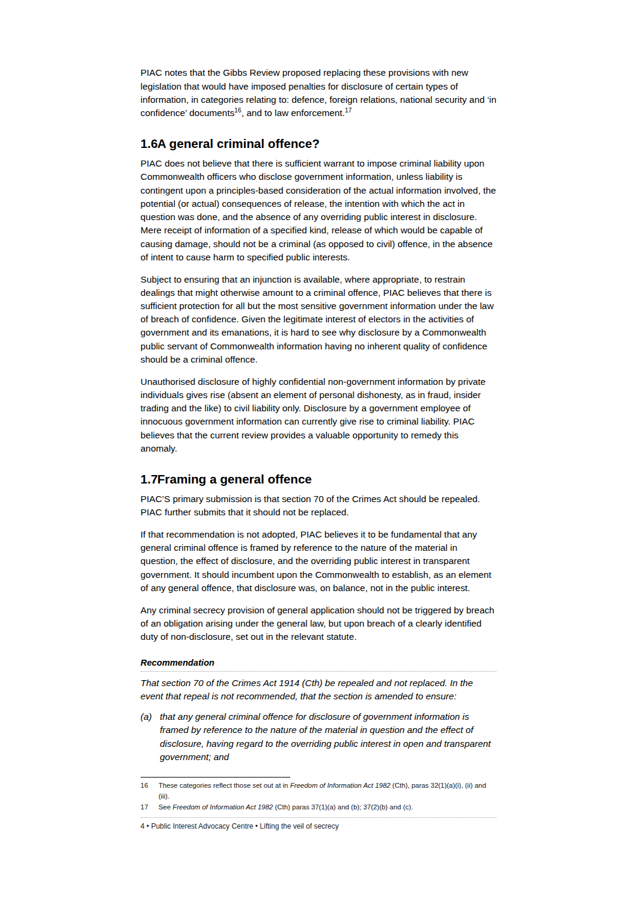PIAC notes that the Gibbs Review proposed replacing these provisions with new legislation that would have imposed penalties for disclosure of certain types of information, in categories relating to: defence, foreign relations, national security and ‘in confidence’ documents16, and to law enforcement.17
1.6 A general criminal offence?
PIAC does not believe that there is sufficient warrant to impose criminal liability upon Commonwealth officers who disclose government information, unless liability is contingent upon a principles-based consideration of the actual information involved, the potential (or actual) consequences of release, the intention with which the act in question was done, and the absence of any overriding public interest in disclosure. Mere receipt of information of a specified kind, release of which would be capable of causing damage, should not be a criminal (as opposed to civil) offence, in the absence of intent to cause harm to specified public interests.
Subject to ensuring that an injunction is available, where appropriate, to restrain dealings that might otherwise amount to a criminal offence, PIAC believes that there is sufficient protection for all but the most sensitive government information under the law of breach of confidence. Given the legitimate interest of electors in the activities of government and its emanations, it is hard to see why disclosure by a Commonwealth public servant of Commonwealth information having no inherent quality of confidence should be a criminal offence.
Unauthorised disclosure of highly confidential non-government information by private individuals gives rise (absent an element of personal dishonesty, as in fraud, insider trading and the like) to civil liability only. Disclosure by a government employee of innocuous government information can currently give rise to criminal liability. PIAC believes that the current review provides a valuable opportunity to remedy this anomaly.
1.7 Framing a general offence
PIAC’S primary submission is that section 70 of the Crimes Act should be repealed. PIAC further submits that it should not be replaced.
If that recommendation is not adopted, PIAC believes it to be fundamental that any general criminal offence is framed by reference to the nature of the material in question, the effect of disclosure, and the overriding public interest in transparent government. It should incumbent upon the Commonwealth to establish, as an element of any general offence, that disclosure was, on balance, not in the public interest.
Any criminal secrecy provision of general application should not be triggered by breach of an obligation arising under the general law, but upon breach of a clearly identified duty of non-disclosure, set out in the relevant statute.
Recommendation
That section 70 of the Crimes Act 1914 (Cth) be repealed and not replaced. In the event that repeal is not recommended, that the section is amended to ensure:
(a) that any general criminal offence for disclosure of government information is framed by reference to the nature of the material in question and the effect of disclosure, having regard to the overriding public interest in open and transparent government; and
16
These categories reflect those set out at in Freedom of Information Act 1982 (Cth), paras 32(1)(a)(i), (ii) and (iii).
17
See Freedom of Information Act 1982 (Cth) paras 37(1)(a) and (b); 37(2)(b) and (c).
4 • Public Interest Advocacy Centre • Lifting the veil of secrecy